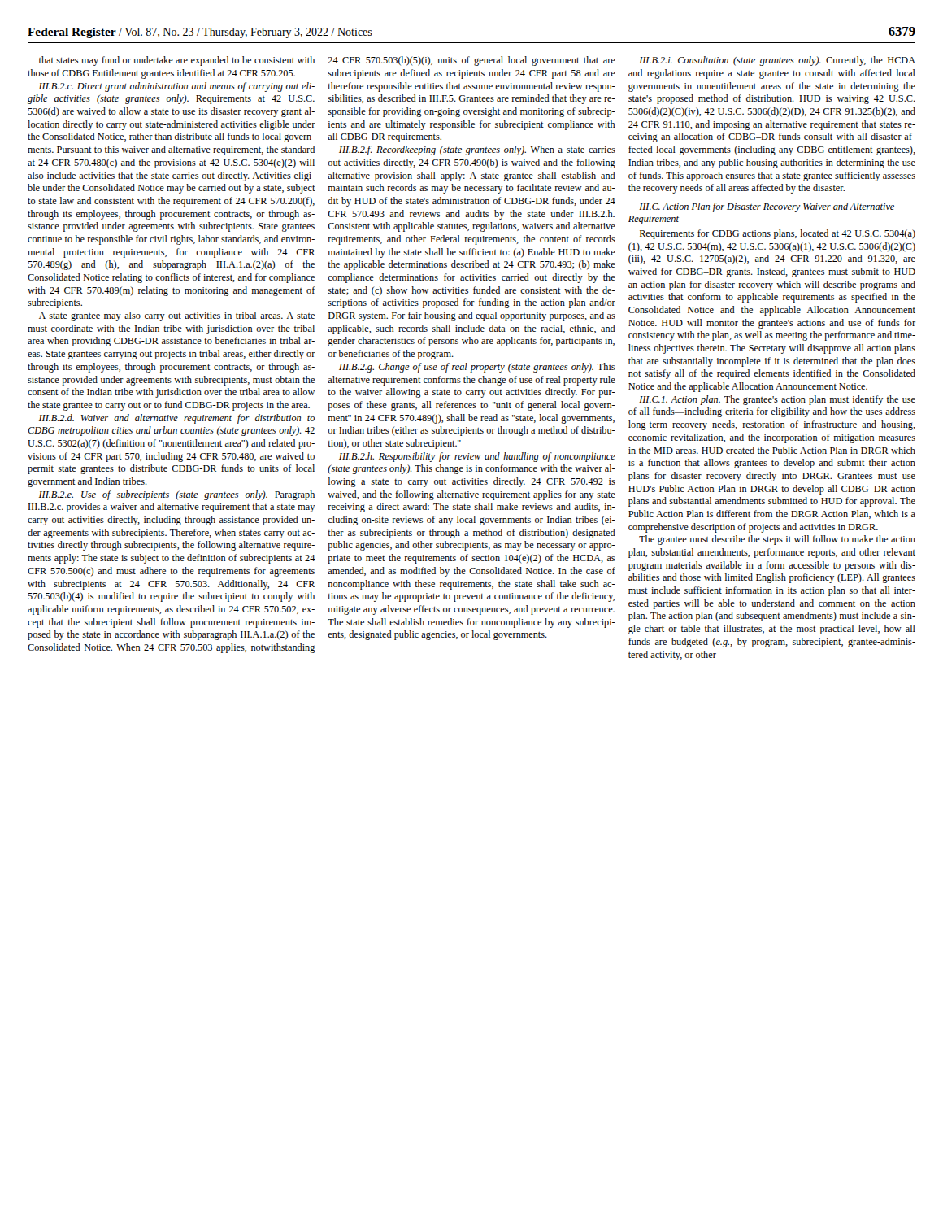Federal Register / Vol. 87, No. 23 / Thursday, February 3, 2022 / Notices
6379
that states may fund or undertake are expanded to be consistent with those of CDBG Entitlement grantees identified at 24 CFR 570.205.
III.B.2.c. Direct grant administration and means of carrying out eligible activities (state grantees only). Requirements at 42 U.S.C. 5306(d) are waived to allow a state to use its disaster recovery grant allocation directly to carry out state-administered activities eligible under the Consolidated Notice, rather than distribute all funds to local governments. Pursuant to this waiver and alternative requirement, the standard at 24 CFR 570.480(c) and the provisions at 42 U.S.C. 5304(e)(2) will also include activities that the state carries out directly. Activities eligible under the Consolidated Notice may be carried out by a state, subject to state law and consistent with the requirement of 24 CFR 570.200(f), through its employees, through procurement contracts, or through assistance provided under agreements with subrecipients. State grantees continue to be responsible for civil rights, labor standards, and environmental protection requirements, for compliance with 24 CFR 570.489(g) and (h), and subparagraph III.A.1.a.(2)(a) of the Consolidated Notice relating to conflicts of interest, and for compliance with 24 CFR 570.489(m) relating to monitoring and management of subrecipients.
A state grantee may also carry out activities in tribal areas. A state must coordinate with the Indian tribe with jurisdiction over the tribal area when providing CDBG-DR assistance to beneficiaries in tribal areas. State grantees carrying out projects in tribal areas, either directly or through its employees, through procurement contracts, or through assistance provided under agreements with subrecipients, must obtain the consent of the Indian tribe with jurisdiction over the tribal area to allow the state grantee to carry out or to fund CDBG-DR projects in the area.
III.B.2.d. Waiver and alternative requirement for distribution to CDBG metropolitan cities and urban counties (state grantees only). 42 U.S.C. 5302(a)(7) (definition of ''nonentitlement area'') and related provisions of 24 CFR part 570, including 24 CFR 570.480, are waived to permit state grantees to distribute CDBG-DR funds to units of local government and Indian tribes.
III.B.2.e. Use of subrecipients (state grantees only). Paragraph III.B.2.c. provides a waiver and alternative requirement that a state may carry out activities directly, including through assistance provided under agreements with subrecipients. Therefore, when states carry out activities directly through subrecipients, the following alternative requirements apply: The state is subject to the definition of subrecipients at 24 CFR 570.500(c) and must adhere to the requirements for agreements with subrecipients at 24 CFR 570.503. Additionally, 24 CFR 570.503(b)(4) is modified to require the subrecipient to comply with applicable uniform requirements, as described in 24 CFR 570.502, except that the subrecipient shall follow procurement requirements imposed by the state in accordance with subparagraph III.A.1.a.(2) of the Consolidated Notice. When 24 CFR 570.503 applies, notwithstanding 24 CFR 570.503(b)(5)(i), units of general local government that are subrecipients are defined as recipients under 24 CFR part 58 and are therefore responsible entities that assume environmental review responsibilities, as described in III.F.5. Grantees are reminded that they are responsible for providing on-going oversight and monitoring of subrecipients and are ultimately responsible for subrecipient compliance with all CDBG-DR requirements.
III.B.2.f. Recordkeeping (state grantees only). When a state carries out activities directly, 24 CFR 570.490(b) is waived and the following alternative provision shall apply: A state grantee shall establish and maintain such records as may be necessary to facilitate review and audit by HUD of the state's administration of CDBG-DR funds, under 24 CFR 570.493 and reviews and audits by the state under III.B.2.h. Consistent with applicable statutes, regulations, waivers and alternative requirements, and other Federal requirements, the content of records maintained by the state shall be sufficient to: (a) Enable HUD to make the applicable determinations described at 24 CFR 570.493; (b) make compliance determinations for activities carried out directly by the state; and (c) show how activities funded are consistent with the descriptions of activities proposed for funding in the action plan and/or DRGR system. For fair housing and equal opportunity purposes, and as applicable, such records shall include data on the racial, ethnic, and gender characteristics of persons who are applicants for, participants in, or beneficiaries of the program.
III.B.2.g. Change of use of real property (state grantees only). This alternative requirement conforms the change of use of real property rule to the waiver allowing a state to carry out activities directly. For purposes of these grants, all references to ''unit of general local government'' in 24 CFR 570.489(j), shall be read as ''state, local governments, or Indian tribes (either as subrecipients or through a method of distribution), or other state subrecipient.''
III.B.2.h. Responsibility for review and handling of noncompliance (state grantees only). This change is in conformance with the waiver allowing a state to carry out activities directly. 24 CFR 570.492 is waived, and the following alternative requirement applies for any state receiving a direct award: The state shall make reviews and audits, including on-site reviews of any local governments or Indian tribes (either as subrecipients or through a method of distribution) designated public agencies, and other subrecipients, as may be necessary or appropriate to meet the requirements of section 104(e)(2) of the HCDA, as amended, and as modified by the Consolidated Notice. In the case of noncompliance with these requirements, the state shall take such actions as may be appropriate to prevent a continuance of the deficiency, mitigate any adverse effects or consequences, and prevent a recurrence. The state shall establish remedies for noncompliance by any subrecipients, designated public agencies, or local governments.
III.B.2.i. Consultation (state grantees only). Currently, the HCDA and regulations require a state grantee to consult with affected local governments in nonentitlement areas of the state in determining the state's proposed method of distribution. HUD is waiving 42 U.S.C. 5306(d)(2)(C)(iv), 42 U.S.C. 5306(d)(2)(D), 24 CFR 91.325(b)(2), and 24 CFR 91.110, and imposing an alternative requirement that states receiving an allocation of CDBG–DR funds consult with all disaster-affected local governments (including any CDBG-entitlement grantees), Indian tribes, and any public housing authorities in determining the use of funds. This approach ensures that a state grantee sufficiently assesses the recovery needs of all areas affected by the disaster.
III.C. Action Plan for Disaster Recovery Waiver and Alternative Requirement
Requirements for CDBG actions plans, located at 42 U.S.C. 5304(a)(1), 42 U.S.C. 5304(m), 42 U.S.C. 5306(a)(1), 42 U.S.C. 5306(d)(2)(C)(iii), 42 U.S.C. 12705(a)(2), and 24 CFR 91.220 and 91.320, are waived for CDBG–DR grants. Instead, grantees must submit to HUD an action plan for disaster recovery which will describe programs and activities that conform to applicable requirements as specified in the Consolidated Notice and the applicable Allocation Announcement Notice. HUD will monitor the grantee's actions and use of funds for consistency with the plan, as well as meeting the performance and timeliness objectives therein. The Secretary will disapprove all action plans that are substantially incomplete if it is determined that the plan does not satisfy all of the required elements identified in the Consolidated Notice and the applicable Allocation Announcement Notice.
III.C.1. Action plan. The grantee's action plan must identify the use of all funds—including criteria for eligibility and how the uses address long-term recovery needs, restoration of infrastructure and housing, economic revitalization, and the incorporation of mitigation measures in the MID areas. HUD created the Public Action Plan in DRGR which is a function that allows grantees to develop and submit their action plans for disaster recovery directly into DRGR. Grantees must use HUD's Public Action Plan in DRGR to develop all CDBG–DR action plans and substantial amendments submitted to HUD for approval. The Public Action Plan is different from the DRGR Action Plan, which is a comprehensive description of projects and activities in DRGR.
The grantee must describe the steps it will follow to make the action plan, substantial amendments, performance reports, and other relevant program materials available in a form accessible to persons with disabilities and those with limited English proficiency (LEP). All grantees must include sufficient information in its action plan so that all interested parties will be able to understand and comment on the action plan. The action plan (and subsequent amendments) must include a single chart or table that illustrates, at the most practical level, how all funds are budgeted (e.g., by program, subrecipient, grantee-administered activity, or other